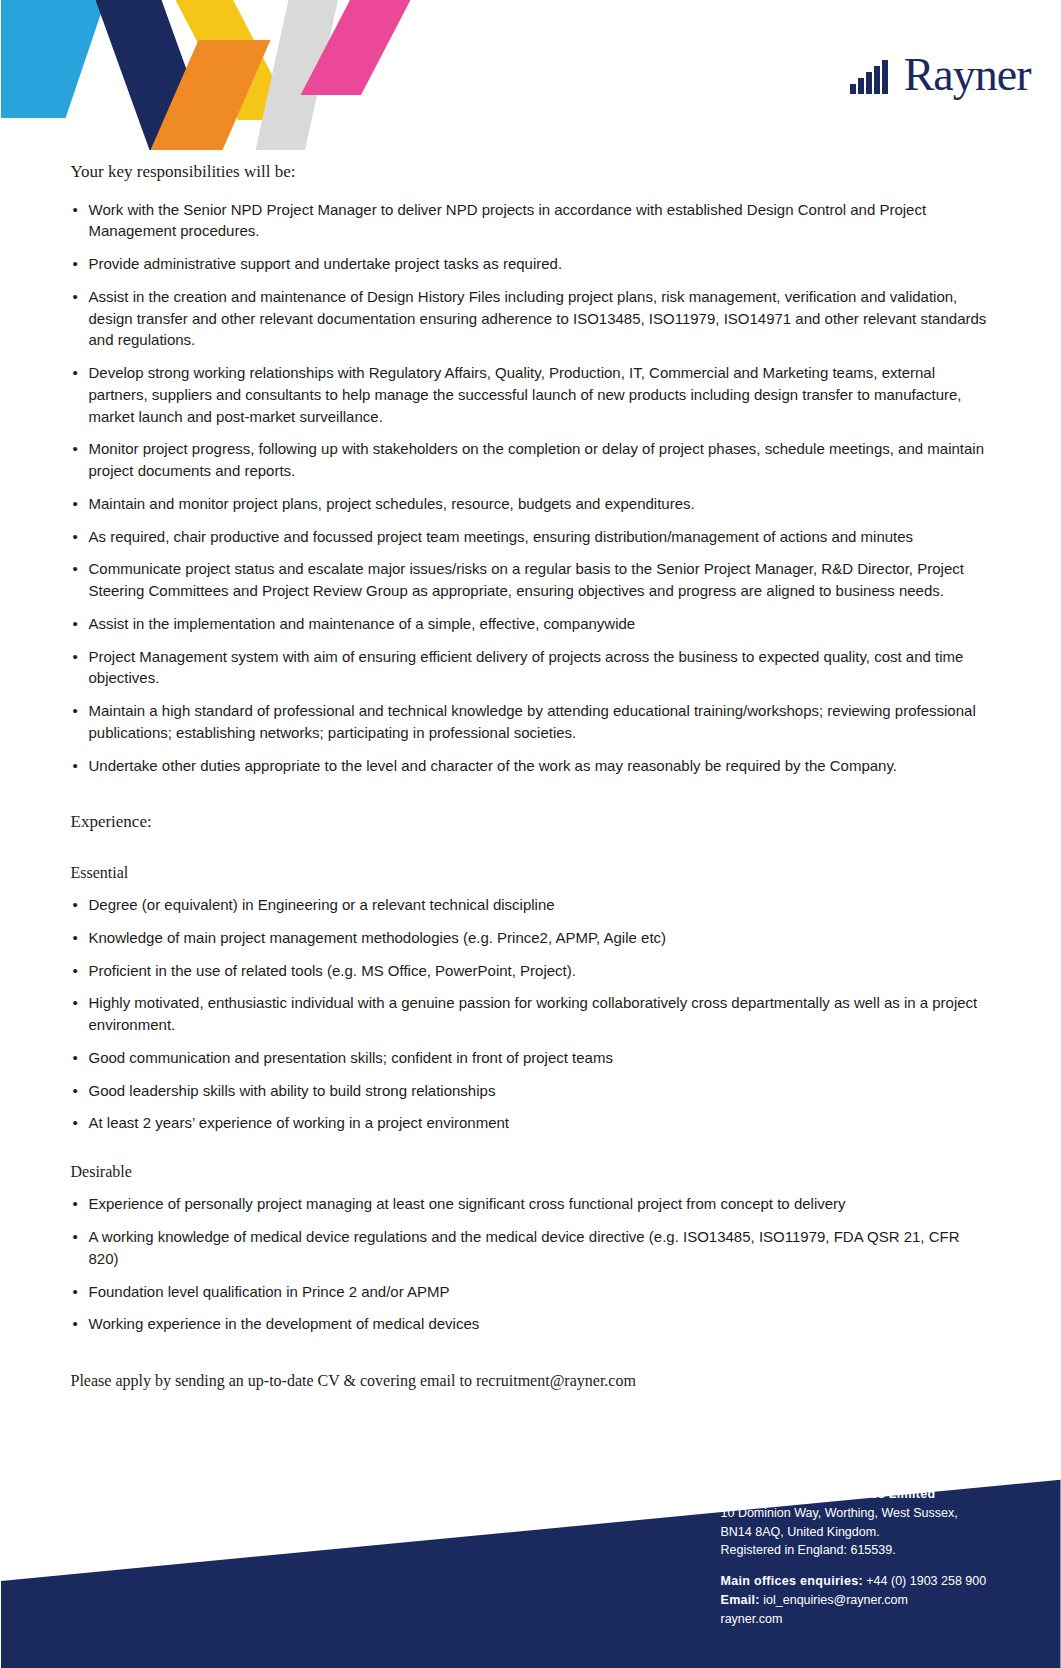Rayner
Your key responsibilities will be:
Work with the Senior NPD Project Manager to deliver NPD projects in accordance with established Design Control and Project Management procedures.
Provide administrative support and undertake project tasks as required.
Assist in the creation and maintenance of Design History Files including project plans, risk management, verification and validation, design transfer and other relevant documentation ensuring adherence to ISO13485, ISO11979, ISO14971 and other relevant standards and regulations.
Develop strong working relationships with Regulatory Affairs, Quality, Production, IT, Commercial and Marketing teams, external partners, suppliers and consultants to help manage the successful launch of new products including design transfer to manufacture, market launch and post-market surveillance.
Monitor project progress, following up with stakeholders on the completion or delay of project phases, schedule meetings, and maintain project documents and reports.
Maintain and monitor project plans, project schedules, resource, budgets and expenditures.
As required, chair productive and focussed project team meetings, ensuring distribution/management of actions and minutes
Communicate project status and escalate major issues/risks on a regular basis to the Senior Project Manager, R&D Director, Project Steering Committees and Project Review Group as appropriate, ensuring objectives and progress are aligned to business needs.
Assist in the implementation and maintenance of a simple, effective, companywide
Project Management system with aim of ensuring efficient delivery of projects across the business to expected quality, cost and time objectives.
Maintain a high standard of professional and technical knowledge by attending educational training/workshops; reviewing professional publications; establishing networks; participating in professional societies.
Undertake other duties appropriate to the level and character of the work as may reasonably be required by the Company.
Experience:
Essential
Degree (or equivalent) in Engineering or a relevant technical discipline
Knowledge of main project management methodologies (e.g. Prince2, APMP, Agile etc)
Proficient in the use of related tools (e.g. MS Office, PowerPoint, Project).
Highly motivated, enthusiastic individual with a genuine passion for working collaboratively cross departmentally as well as in a project environment.
Good communication and presentation skills; confident in front of project teams
Good leadership skills with ability to build strong relationships
At least 2 years’ experience of working in a project environment
Desirable
Experience of personally project managing at least one significant cross functional project from concept to delivery
A working knowledge of medical device regulations and the medical device directive (e.g. ISO13485, ISO11979, FDA QSR 21, CFR 820)
Foundation level qualification in Prince 2 and/or APMP
Working experience in the development of medical devices
Please apply by sending an up-to-date CV & covering email to recruitment@rayner.com
Rayner Intraocular Lenses Limited
10 Dominion Way, Worthing, West Sussex,
BN14 8AQ, United Kingdom.
Registered in England: 615539.
Main offices enquiries: +44 (0) 1903 258 900
Email: iol_enquiries@rayner.com
rayner.com